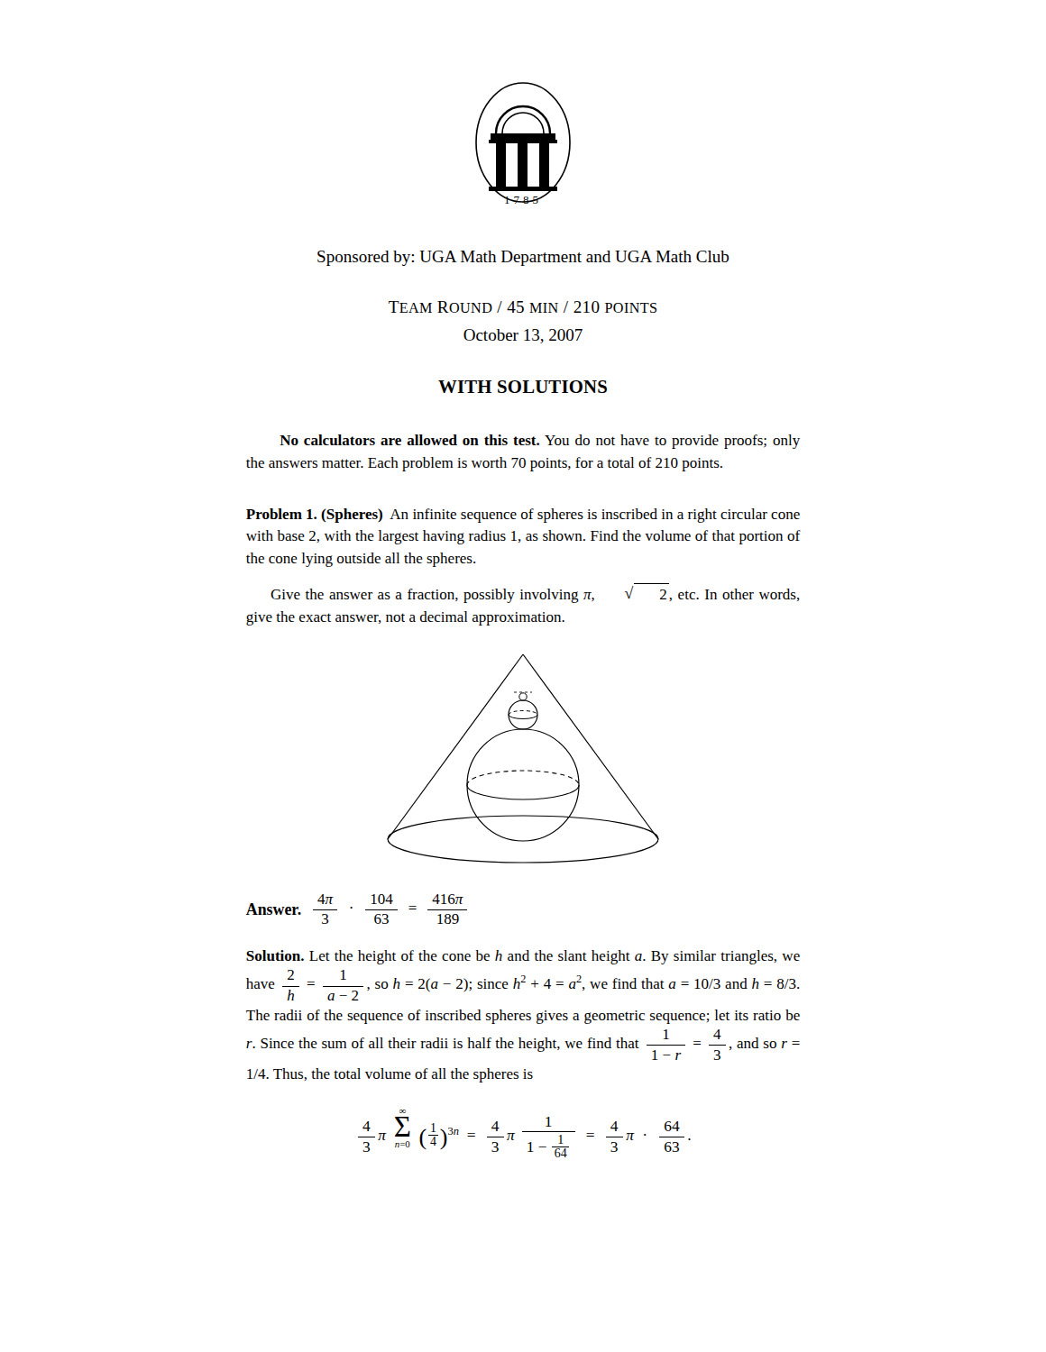1785
Sponsored by: UGA Math Department and UGA Math Club
TEAM ROUND / 45 MIN / 210 POINTS
October 13, 2007
WITH SOLUTIONS
No calculators are allowed on this test. You do not have to provide proofs; only the answers matter. Each problem is worth 70 points, for a total of 210 points.
Problem 1. (Spheres) An infinite sequence of spheres is inscribed in a right circular cone with base 2, with the largest having radius 1, as shown. Find the volume of that portion of the cone lying outside all the spheres.
Give the answer as a fraction, possibly involving π, 2, etc. In other words, give the exact answer, not a decimal approximation.
Answer. 4π 3 · 10463 = 416π 189
Solution. Let the height of the cone be h and the slant height a. By similar triangles, we have 2 h = 1 a − 2, so h = 2(a − 2); since h2 + 4 = a2, we find that a = 10/3 and h = 8/3. The radii of the sequence of inscribed spheres gives a geometric sequence; let its ratio be r. Since the sum of all their radii is half the height, we find that 11 − r = 43, and so r = 1/4. Thus, the total volume of all the spheres is
43 π ∞Σn=0 (14)3n = 43 π 11 − 164 = 43 π · 6463.